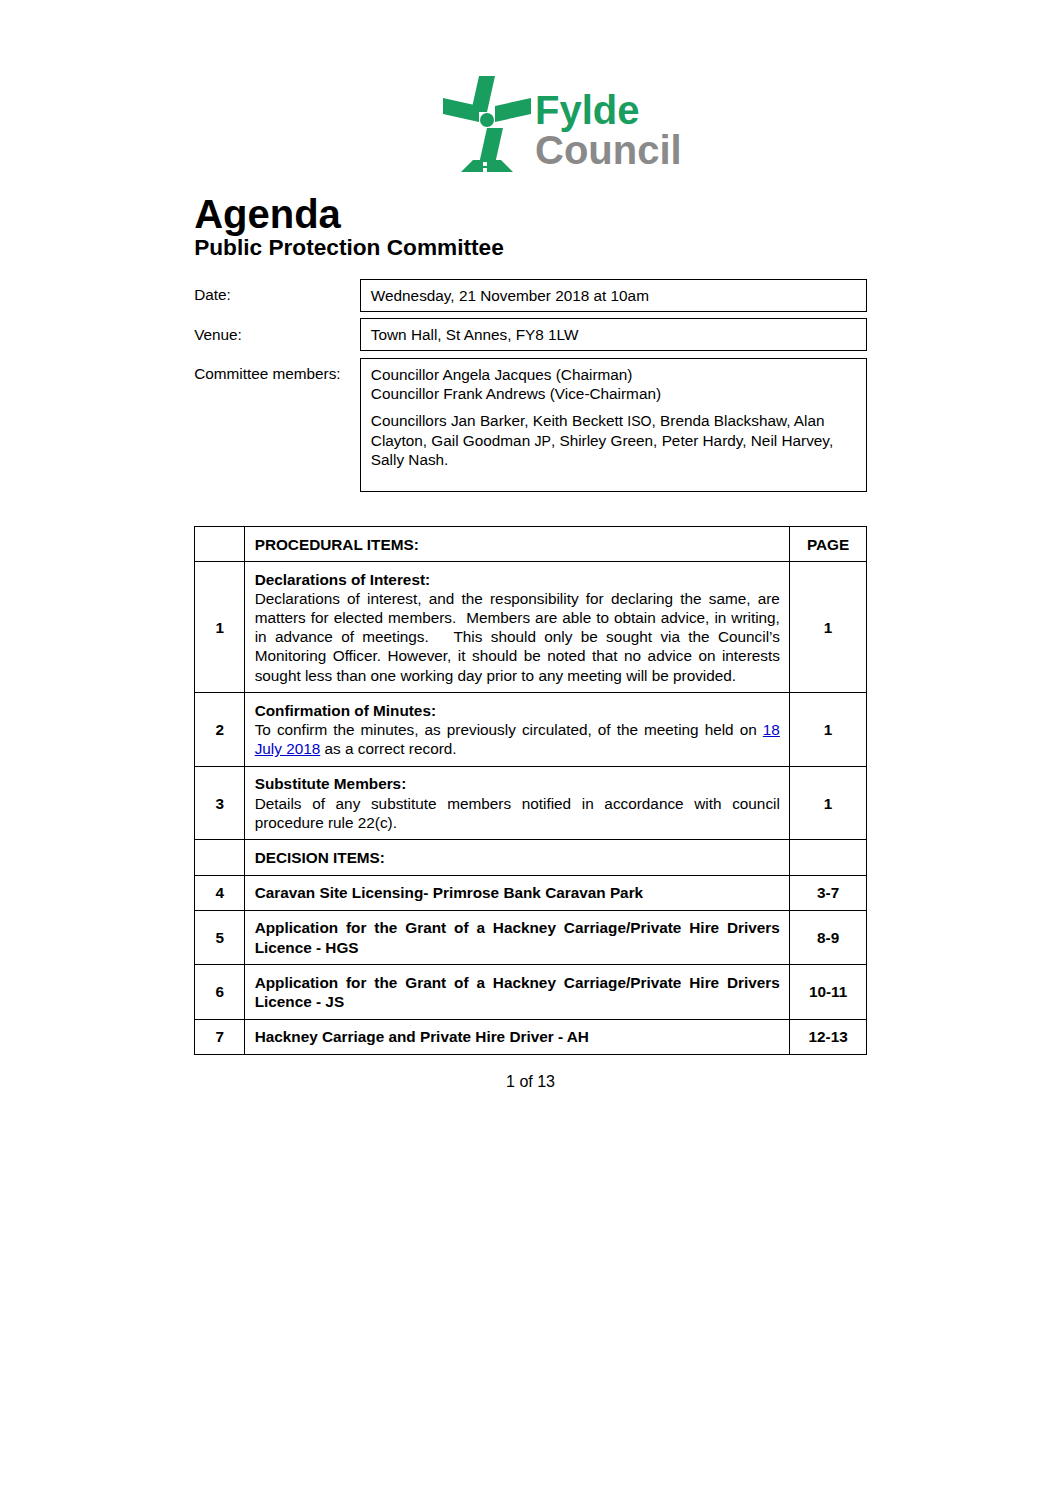Fylde Council
Agenda
Public Protection Committee
| Date: | Wednesday, 21 November 2018 at 10am |
| Venue: | Town Hall, St Annes, FY8 1LW |
| Committee members: | Councillor Angela Jacques (Chairman) Councillor Frank Andrews (Vice-Chairman) Councillors Jan Barker, Keith Beckett ISO , Brenda Blackshaw, Alan Clayton, Gail Goodman JP , Shirley Green, Peter Hardy, Neil Harvey, Sally Nash. |
| | PROCEDURAL ITEMS: | PAGE |
| 1 | Declarations of Interest: Declarations of interest, and the responsibility for declaring the same, are matters for elected members. Members are able to obtain advice, in writing, in advance of meetings. This should only be sought via the Council’s Monitoring Officer. However, it should be noted that no advice on interests sought less than one working day prior to any meeting will be provided. | 1 |
| 2 | Confirmation of Minutes: To confirm the minutes, as previously circulated, of the meeting held on 18 July 2018 as a correct record. | 1 |
| 3 | Substitute Members: Details of any substitute members notified in accordance with council procedure rule 22(c). | 1 |
| | DECISION ITEMS: | |
| 4 | Caravan Site Licensing- Primrose Bank Caravan Park | 3-7 |
| 5 | Application for the Grant of a Hackney Carriage/Private Hire Drivers Licence - HGS | 8-9 |
| 6 | Application for the Grant of a Hackney Carriage/Private Hire Drivers Licence - JS | 10-11 |
| 7 | Hackney Carriage and Private Hire Driver - AH | 12-13 |
1 of 13